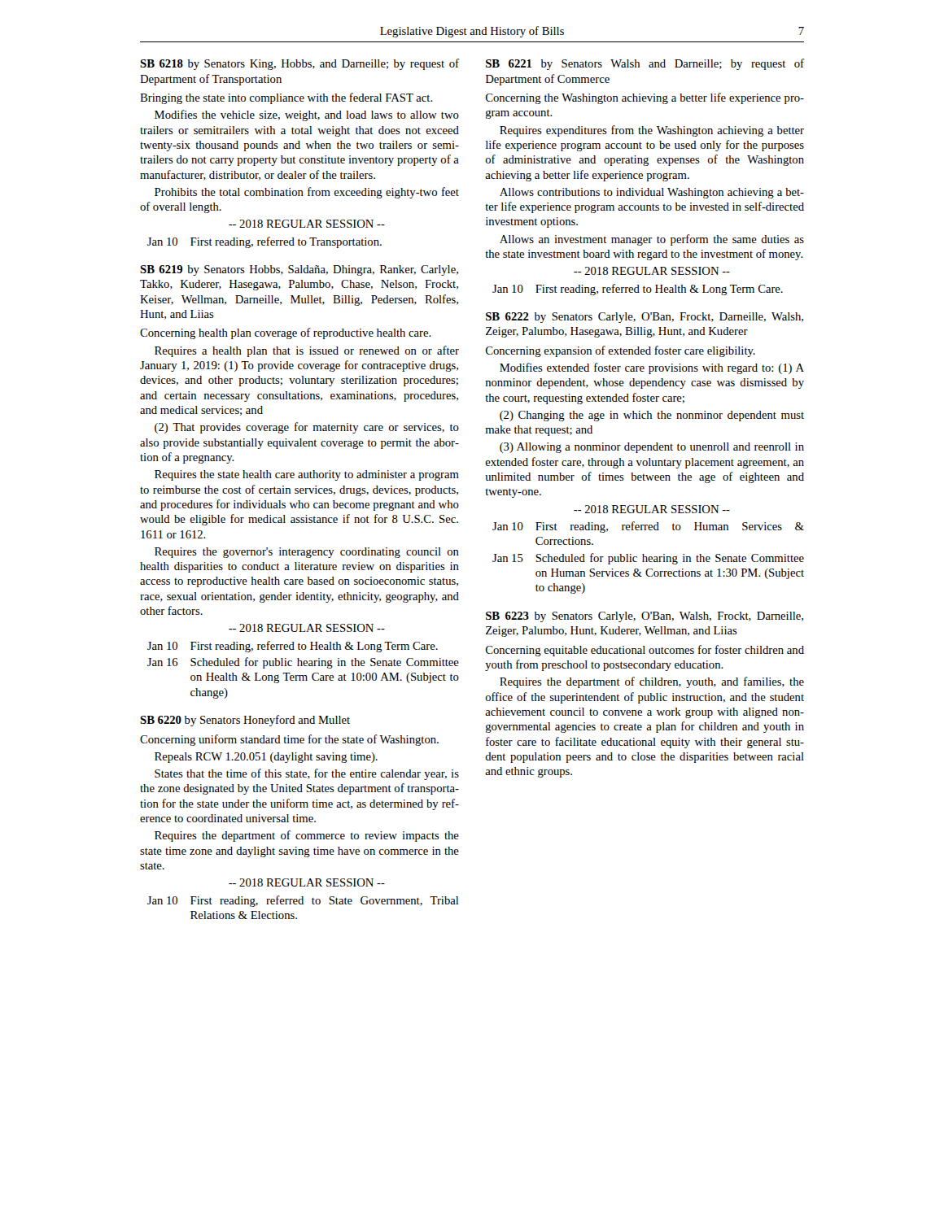Legislative Digest and History of Bills 7
SB 6218 by Senators King, Hobbs, and Darneille; by request of Department of Transportation
Bringing the state into compliance with the federal FAST act.
Modifies the vehicle size, weight, and load laws to allow two trailers or semitrailers with a total weight that does not exceed twenty-six thousand pounds and when the two trailers or semitrailers do not carry property but constitute inventory property of a manufacturer, distributor, or dealer of the trailers.
Prohibits the total combination from exceeding eighty-two feet of overall length.
-- 2018 REGULAR SESSION --
Jan 10 First reading, referred to Transportation.
SB 6219 by Senators Hobbs, Saldaña, Dhingra, Ranker, Carlyle, Takko, Kuderer, Hasegawa, Palumbo, Chase, Nelson, Frockt, Keiser, Wellman, Darneille, Mullet, Billig, Pedersen, Rolfes, Hunt, and Liias
Concerning health plan coverage of reproductive health care.
Requires a health plan that is issued or renewed on or after January 1, 2019: (1) To provide coverage for contraceptive drugs, devices, and other products; voluntary sterilization procedures; and certain necessary consultations, examinations, procedures, and medical services; and
(2) That provides coverage for maternity care or services, to also provide substantially equivalent coverage to permit the abortion of a pregnancy.
Requires the state health care authority to administer a program to reimburse the cost of certain services, drugs, devices, products, and procedures for individuals who can become pregnant and who would be eligible for medical assistance if not for 8 U.S.C. Sec. 1611 or 1612.
Requires the governor's interagency coordinating council on health disparities to conduct a literature review on disparities in access to reproductive health care based on socioeconomic status, race, sexual orientation, gender identity, ethnicity, geography, and other factors.
-- 2018 REGULAR SESSION --
Jan 10 First reading, referred to Health & Long Term Care.
Jan 16 Scheduled for public hearing in the Senate Committee on Health & Long Term Care at 10:00 AM. (Subject to change)
SB 6220 by Senators Honeyford and Mullet
Concerning uniform standard time for the state of Washington.
Repeals RCW 1.20.051 (daylight saving time).
States that the time of this state, for the entire calendar year, is the zone designated by the United States department of transportation for the state under the uniform time act, as determined by reference to coordinated universal time.
Requires the department of commerce to review impacts the state time zone and daylight saving time have on commerce in the state.
-- 2018 REGULAR SESSION --
Jan 10 First reading, referred to State Government, Tribal Relations & Elections.
SB 6221 by Senators Walsh and Darneille; by request of Department of Commerce
Concerning the Washington achieving a better life experience program account.
Requires expenditures from the Washington achieving a better life experience program account to be used only for the purposes of administrative and operating expenses of the Washington achieving a better life experience program.
Allows contributions to individual Washington achieving a better life experience program accounts to be invested in self-directed investment options.
Allows an investment manager to perform the same duties as the state investment board with regard to the investment of money.
-- 2018 REGULAR SESSION --
Jan 10 First reading, referred to Health & Long Term Care.
SB 6222 by Senators Carlyle, O'Ban, Frockt, Darneille, Walsh, Zeiger, Palumbo, Hasegawa, Billig, Hunt, and Kuderer
Concerning expansion of extended foster care eligibility.
Modifies extended foster care provisions with regard to: (1) A nonminor dependent, whose dependency case was dismissed by the court, requesting extended foster care;
(2) Changing the age in which the nonminor dependent must make that request; and
(3) Allowing a nonminor dependent to unenroll and reenroll in extended foster care, through a voluntary placement agreement, an unlimited number of times between the age of eighteen and twenty-one.
-- 2018 REGULAR SESSION --
Jan 10 First reading, referred to Human Services & Corrections.
Jan 15 Scheduled for public hearing in the Senate Committee on Human Services & Corrections at 1:30 PM. (Subject to change)
SB 6223 by Senators Carlyle, O'Ban, Walsh, Frockt, Darneille, Zeiger, Palumbo, Hunt, Kuderer, Wellman, and Liias
Concerning equitable educational outcomes for foster children and youth from preschool to postsecondary education.
Requires the department of children, youth, and families, the office of the superintendent of public instruction, and the student achievement council to convene a work group with aligned nongovernmental agencies to create a plan for children and youth in foster care to facilitate educational equity with their general student population peers and to close the disparities between racial and ethnic groups.